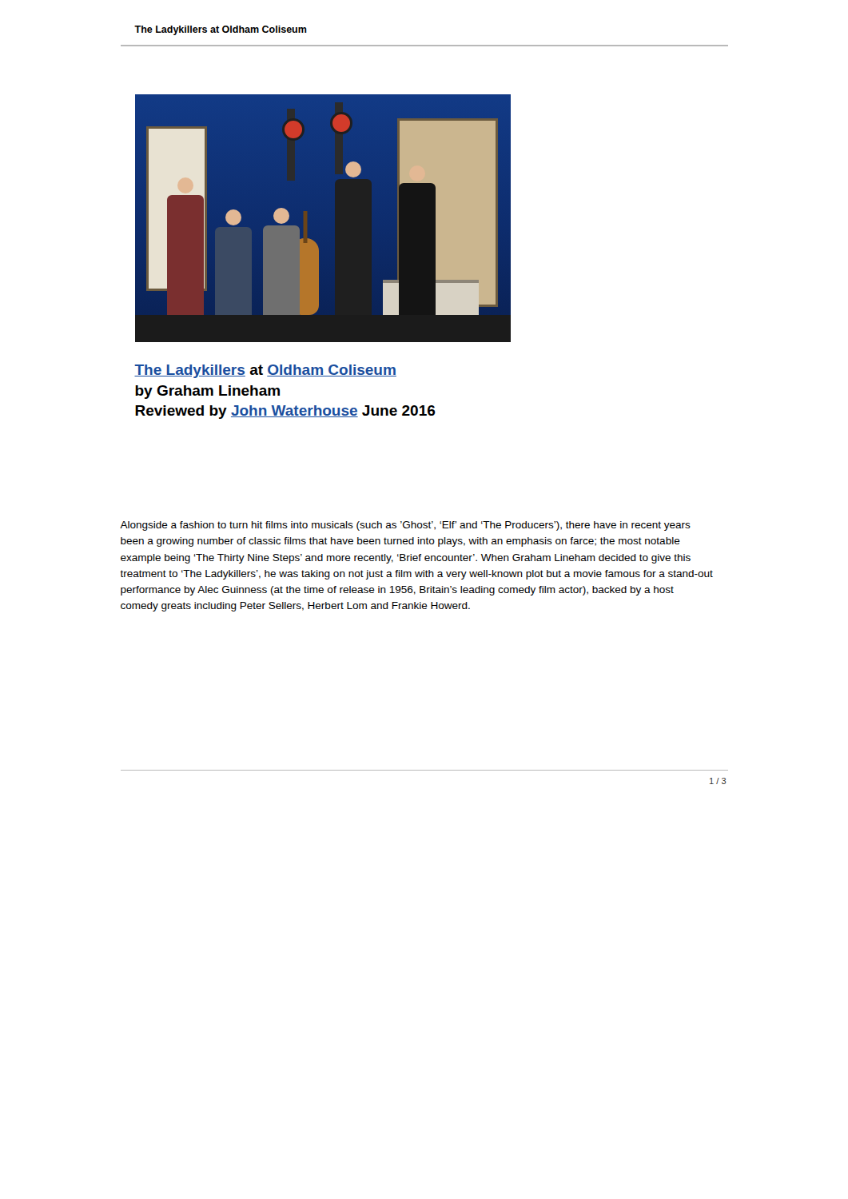The Ladykillers at Oldham Coliseum
The Ladykillers at Oldham Coliseum
by Graham Lineham
Reviewed by John Waterhouse June 2016
Alongside a fashion to turn hit films into musicals (such as ’Ghost’, ‘Elf’ and ‘The Producers’), there have in recent years been a growing number of classic films that have been turned into plays, with an emphasis on farce; the most notable example being ‘The Thirty Nine Steps’ and more recently, ‘Brief encounter’. When Graham Lineham decided to give this treatment to ‘The Ladykillers’, he was taking on not just a film with a very well-known plot but a movie famous for a stand-out performance by Alec Guinness (at the time of release in 1956, Britain’s leading comedy film actor), backed by a host comedy greats including Peter Sellers, Herbert Lom and Frankie Howerd.
1 / 3